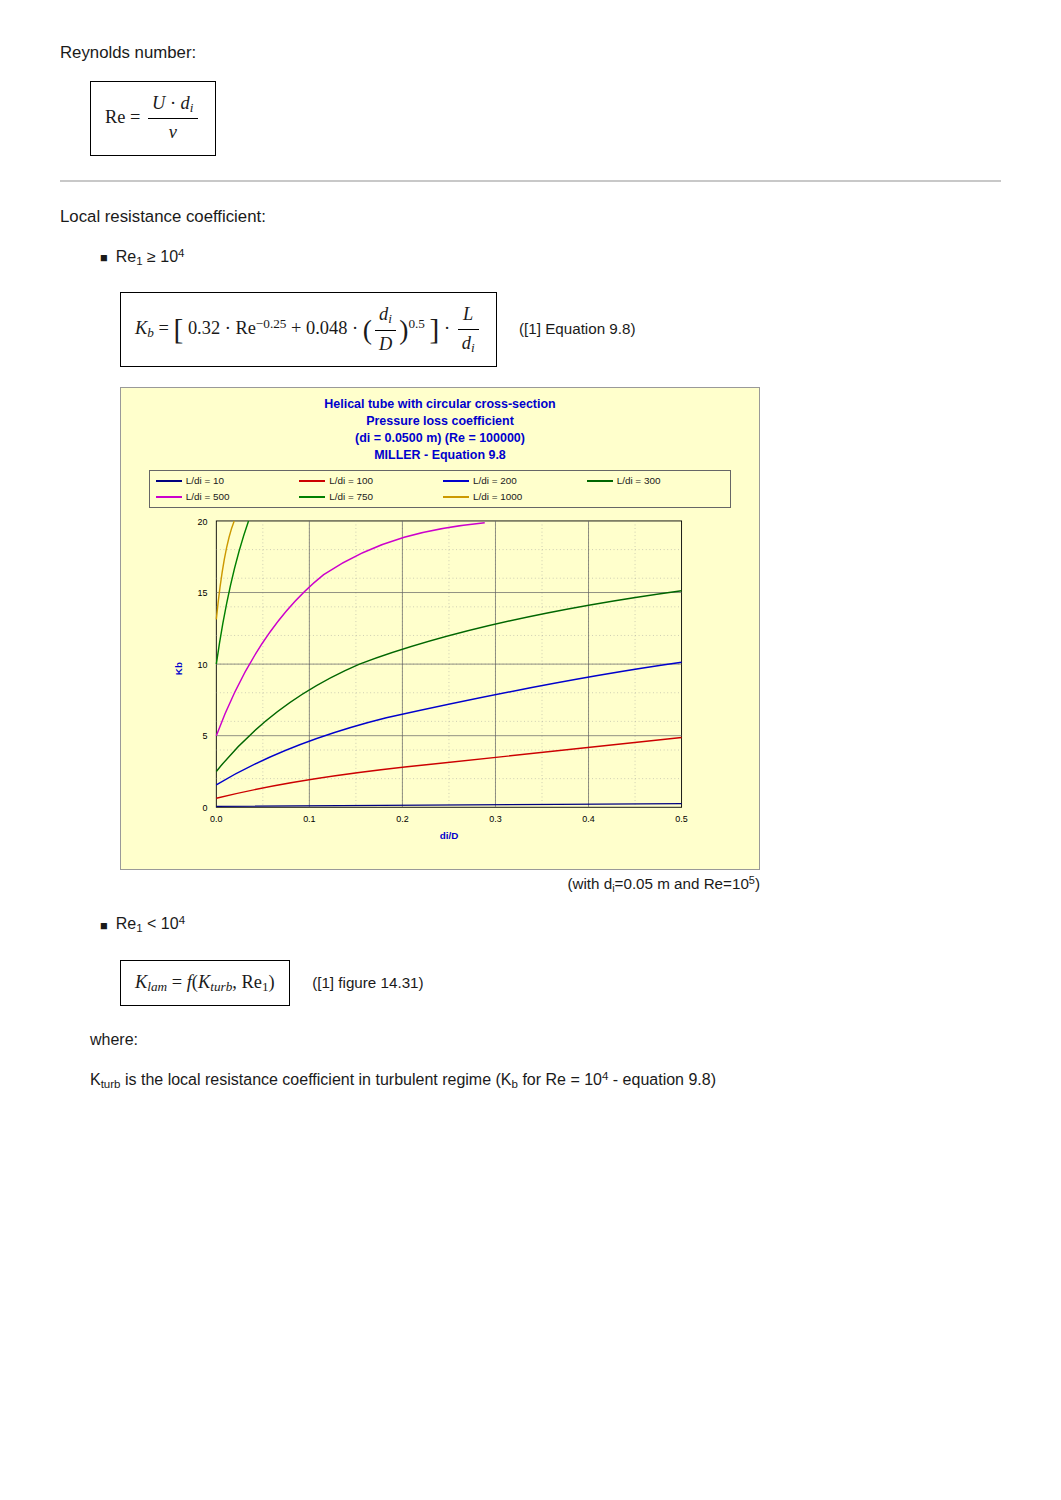Reynolds number:
Re = U · di ν
Local resistance coefficient:
Re1 ≥ 104
Kb = [ 0.32 · Re−0.25 + 0.048 · (di D)0.5 ] · Ldi ([1] Equation 9.8)
Helical tube with circular cross-section
Pressure loss coefficient
(di = 0.0500 m) (Re = 100000)
MILLER - Equation 9.8
L/di = 10 L/di = 100 L/di = 200 L/di = 300 L/di = 500 L/di = 750 L/di = 1000
20 15 10 5 0 0.0 0.1 0.2 0.3 0.4 0.5 di/D Kb
(with di=0.05 m and Re=105)
Re1 < 104
Klam = f(Kturb, Re1) ([1] figure 14.31)
where:
Kturb is the local resistance coefficient in turbulent regime (Kb for Re = 104 - equation 9.8)